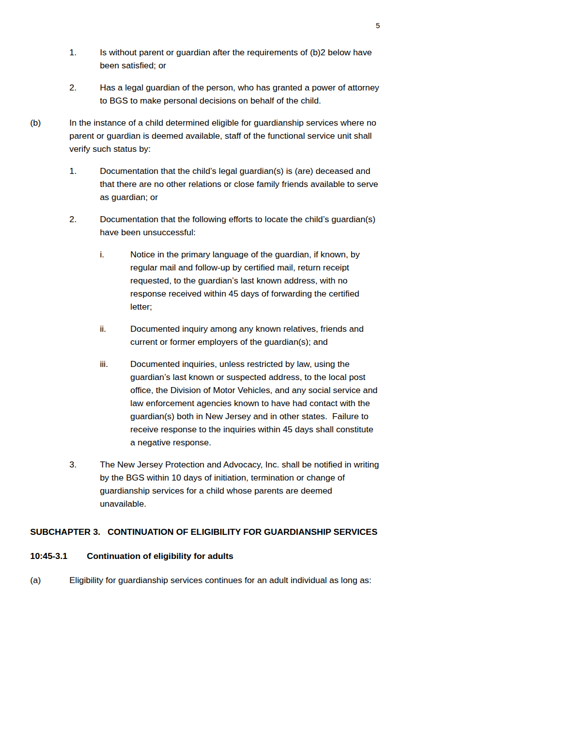5
1.
Is without parent or guardian after the requirements of (b)2 below have been satisfied; or
2.
Has a legal guardian of the person, who has granted a power of attorney to BGS to make personal decisions on behalf of the child.
(b)
In the instance of a child determined eligible for guardianship services where no parent or guardian is deemed available, staff of the functional service unit shall verify such status by:
1.
Documentation that the child’s legal guardian(s) is (are) deceased and that there are no other relations or close family friends available to serve as guardian; or
2.
Documentation that the following efforts to locate the child’s guardian(s) have been unsuccessful:
i.
Notice in the primary language of the guardian, if known, by regular mail and follow-up by certified mail, return receipt requested, to the guardian’s last known address, with no response received within 45 days of forwarding the certified letter;
ii.
Documented inquiry among any known relatives, friends and current or former employers of the guardian(s); and
iii.
Documented inquiries, unless restricted by law, using the guardian’s last known or suspected address, to the local post office, the Division of Motor Vehicles, and any social service and law enforcement agencies known to have had contact with the guardian(s) both in New Jersey and in other states. Failure to receive response to the inquiries within 45 days shall constitute a negative response.
3.
The New Jersey Protection and Advocacy, Inc. shall be notified in writing by the BGS within 10 days of initiation, termination or change of guardianship services for a child whose parents are deemed unavailable.
SUBCHAPTER 3. CONTINUATION OF ELIGIBILITY FOR GUARDIANSHIP SERVICES
10:45-3.1 Continuation of eligibility for adults
(a)
Eligibility for guardianship services continues for an adult individual as long as: